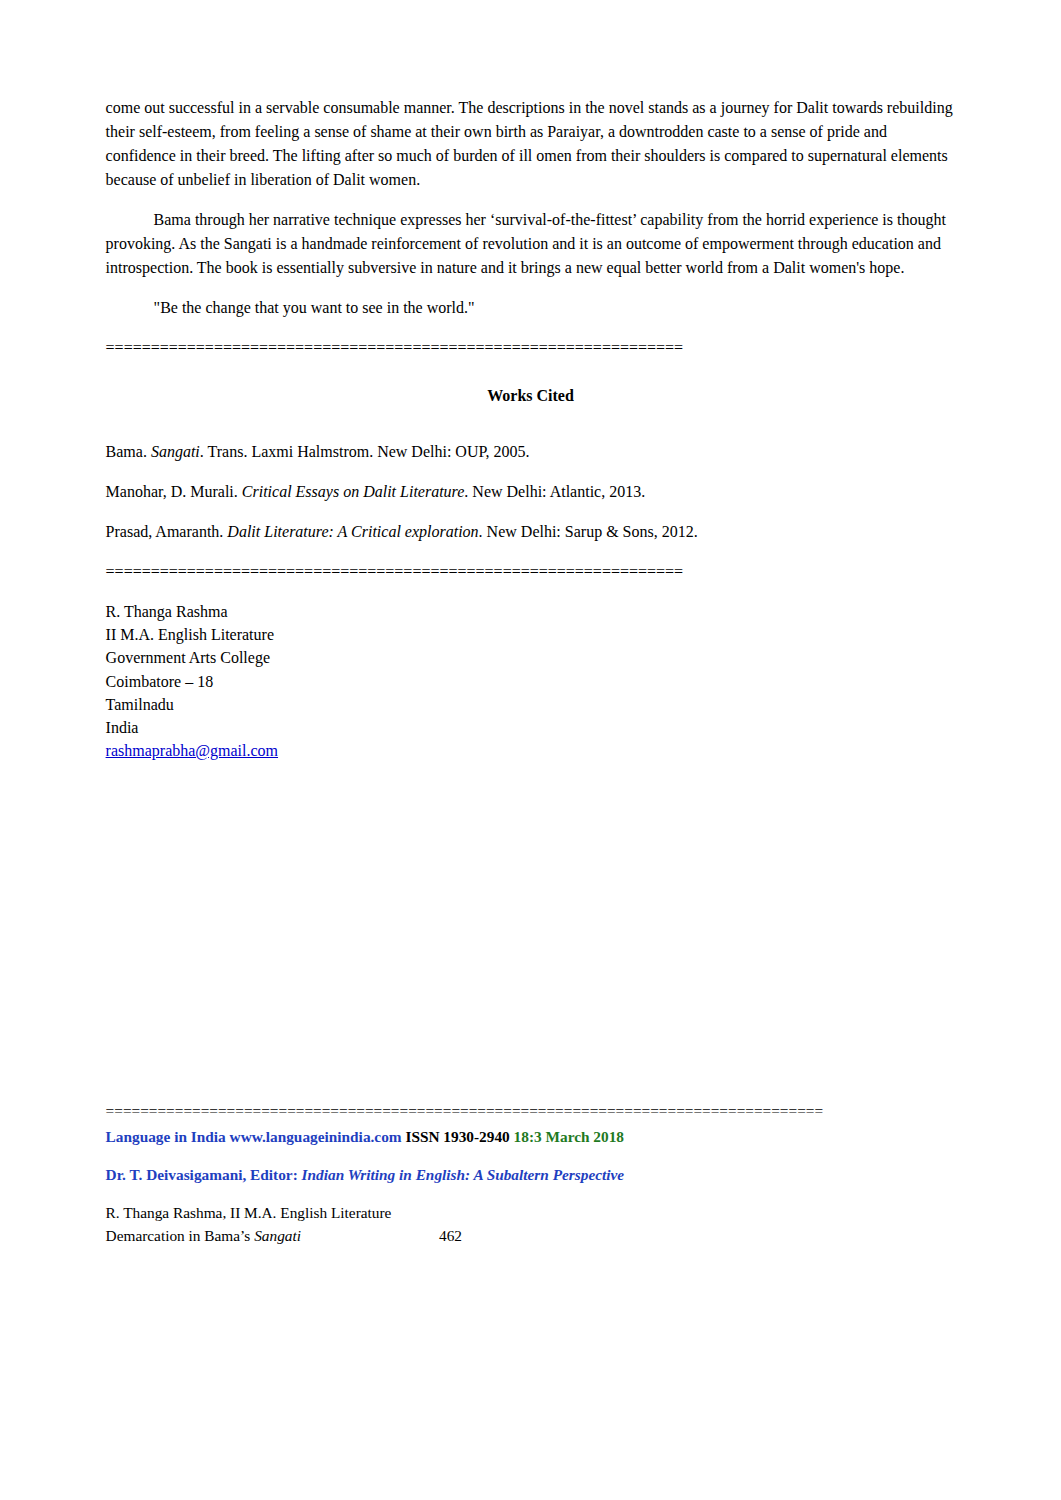come out successful in a servable consumable manner. The descriptions in the novel stands as a journey for Dalit towards rebuilding their self-esteem, from feeling a sense of shame at their own birth as Paraiyar, a downtrodden caste to a sense of pride and confidence in their breed. The lifting after so much of burden of ill omen from their shoulders is compared to supernatural elements because of unbelief in liberation of Dalit women.
Bama through her narrative technique expresses her ‘survival-of-the-fittest’ capability from the horrid experience is thought provoking. As the Sangati is a handmade reinforcement of revolution and it is an outcome of empowerment through education and introspection. The book is essentially subversive in nature and it brings a new equal better world from a Dalit women's hope.
"Be the change that you want to see in the world."
================================================================
Works Cited
Bama. Sangati. Trans. Laxmi Halmstrom. New Delhi: OUP, 2005.
Manohar, D. Murali. Critical Essays on Dalit Literature. New Delhi: Atlantic, 2013.
Prasad, Amaranth. Dalit Literature: A Critical exploration. New Delhi: Sarup & Sons, 2012.
================================================================
R. Thanga Rashma
II M.A. English Literature
Government Arts College
Coimbatore – 18
Tamilnadu
India
rashmaprabha@gmail.com
===================================================================================
Language in India www.languageinindia.com ISSN 1930-2940 18:3 March 2018
Dr. T. Deivasigamani, Editor: Indian Writing in English: A Subaltern Perspective
R. Thanga Rashma, II M.A. English Literature
Demarcation in Bama’s Sangati 462